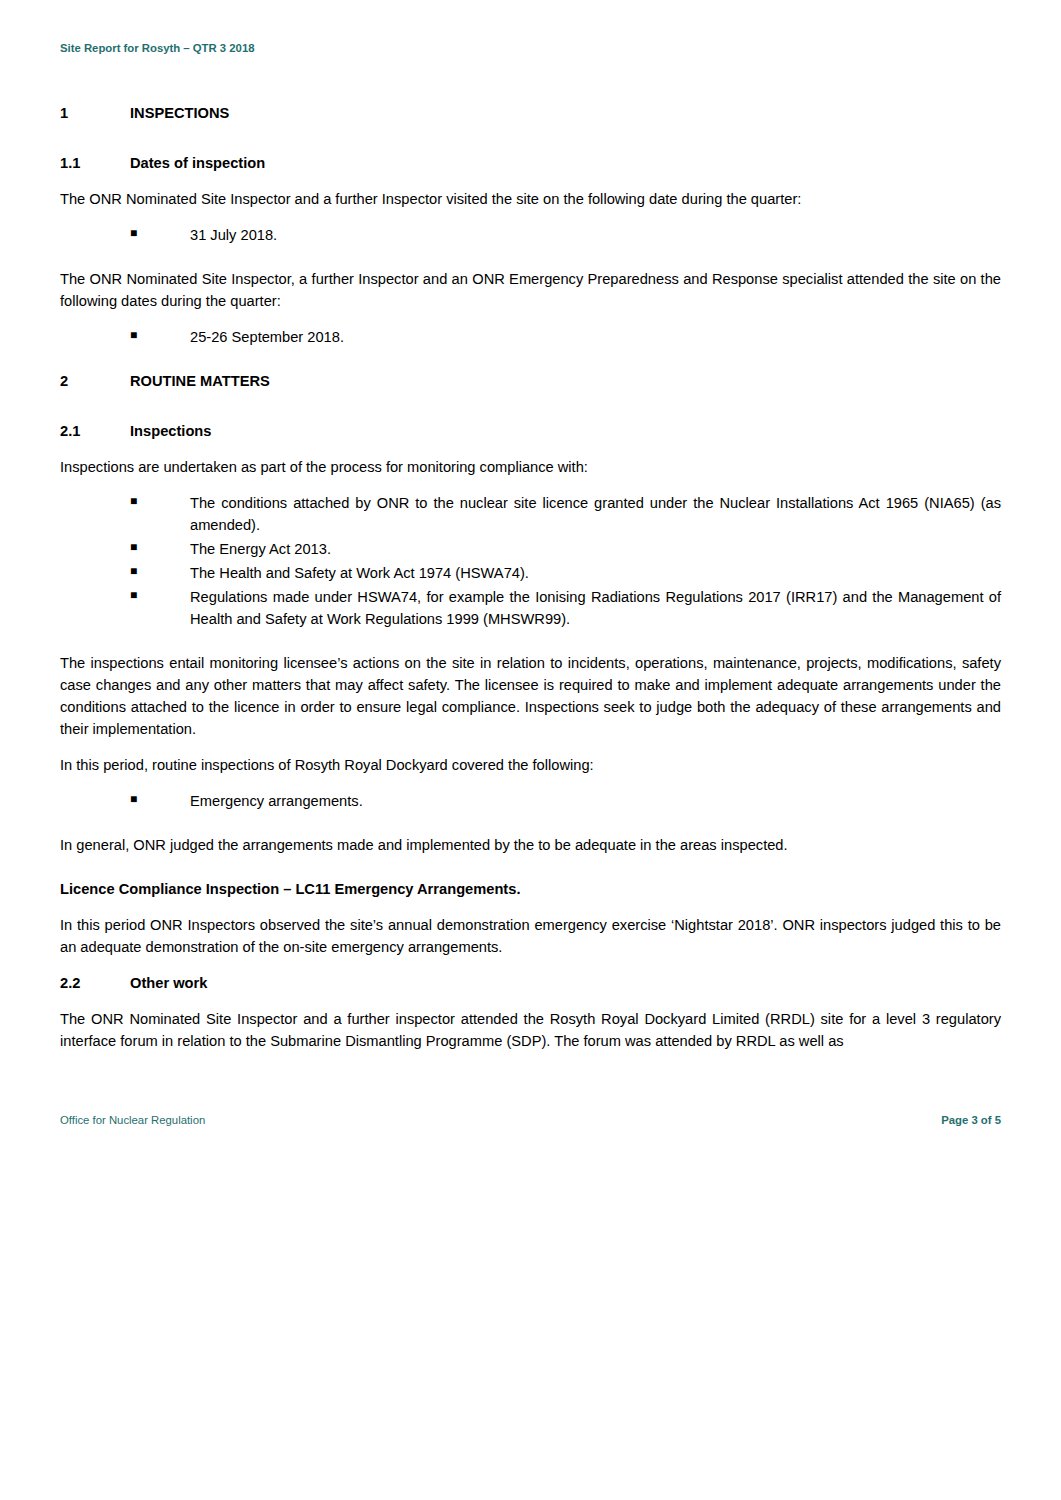Site Report for Rosyth – QTR 3 2018
1 INSPECTIONS
1.1 Dates of inspection
The ONR Nominated Site Inspector and a further Inspector visited the site on the following date during the quarter:
31 July 2018.
The ONR Nominated Site Inspector, a further Inspector and an ONR Emergency Preparedness and Response specialist attended the site on the following dates during the quarter:
25-26 September 2018.
2 ROUTINE MATTERS
2.1 Inspections
Inspections are undertaken as part of the process for monitoring compliance with:
The conditions attached by ONR to the nuclear site licence granted under the Nuclear Installations Act 1965 (NIA65) (as amended).
The Energy Act 2013.
The Health and Safety at Work Act 1974 (HSWA74).
Regulations made under HSWA74, for example the Ionising Radiations Regulations 2017 (IRR17) and the Management of Health and Safety at Work Regulations 1999 (MHSWR99).
The inspections entail monitoring licensee’s actions on the site in relation to incidents, operations, maintenance, projects, modifications, safety case changes and any other matters that may affect safety. The licensee is required to make and implement adequate arrangements under the conditions attached to the licence in order to ensure legal compliance. Inspections seek to judge both the adequacy of these arrangements and their implementation.
In this period, routine inspections of Rosyth Royal Dockyard covered the following:
Emergency arrangements.
In general, ONR judged the arrangements made and implemented by the to be adequate in the areas inspected.
Licence Compliance Inspection – LC11 Emergency Arrangements.
In this period ONR Inspectors observed the site’s annual demonstration emergency exercise ‘Nightstar 2018’. ONR inspectors judged this to be an adequate demonstration of the on-site emergency arrangements.
2.2 Other work
The ONR Nominated Site Inspector and a further inspector attended the Rosyth Royal Dockyard Limited (RRDL) site for a level 3 regulatory interface forum in relation to the Submarine Dismantling Programme (SDP). The forum was attended by RRDL as well as
Office for Nuclear Regulation Page 3 of 5